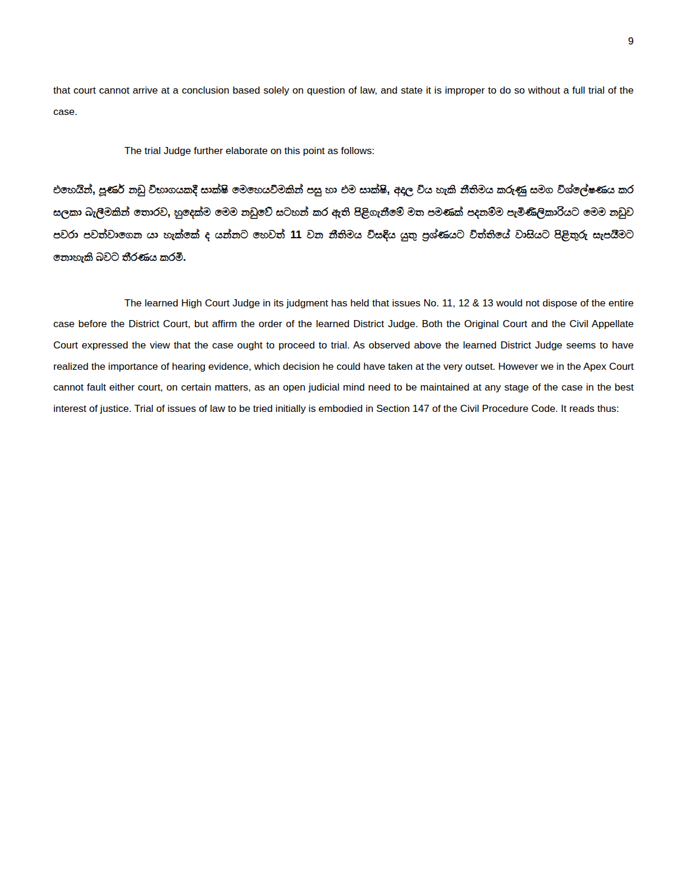9
that court cannot arrive at a conclusion based solely on question of law, and state it is improper to do so without a full trial of the case.
The trial Judge further elaborate on this point as follows:
එහෙයින්, පූර්ණ නඩු විභාගයකදී සාක්ෂි මෙහෙයවීමකින් පසු හා එම සාක්ෂි, අදාල විය හැකි නීතිමය කරුණු සමග විශ්ලේෂණය කර සලකා බැලීමකින් තොරව, හුදෙක්ම මෙම නඩුවේ සටහන් කර ඇති පිළිගැනීමේ මත පමණක් පදනම්ම පැමිණිලිකාරියට මෙම නඩුව පවරා පවත්වාගෙන යා හැක්කේ ද යන්නට හෙවත් 11 වන නීතිමය විසඳිය යුතු ප්‍රශ්ණයට විත්තියේ වාසියට පිළිතුරු සැපයීමට නොහැකි බවට තීරණය කරමි.
The learned High Court Judge in its judgment has held that issues No. 11, 12 & 13 would not dispose of the entire case before the District Court, but affirm the order of the learned District Judge. Both the Original Court and the Civil Appellate Court expressed the view that the case ought to proceed to trial. As observed above the learned District Judge seems to have realized the importance of hearing evidence, which decision he could have taken at the very outset. However we in the Apex Court cannot fault either court, on certain matters, as an open judicial mind need to be maintained at any stage of the case in the best interest of justice. Trial of issues of law to be tried initially is embodied in Section 147 of the Civil Procedure Code. It reads thus: